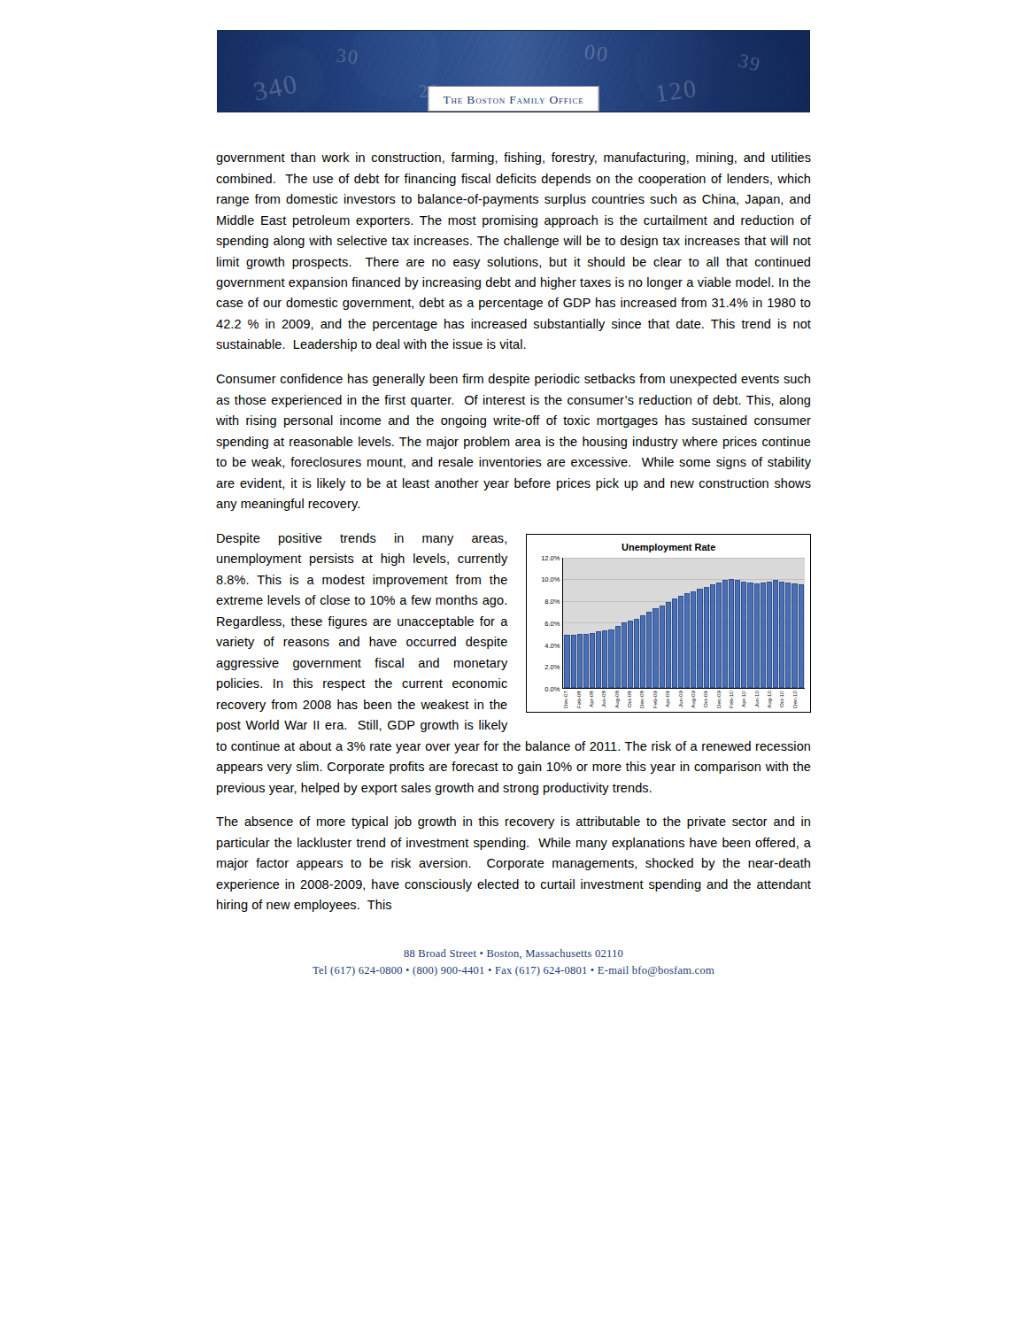340 30 20 00 120 39
The Boston Family Office
government than work in construction, farming, fishing, forestry, manufacturing, mining, and utilities combined. The use of debt for financing fiscal deficits depends on the cooperation of lenders, which range from domestic investors to balance-of-payments surplus countries such as China, Japan, and Middle East petroleum exporters. The most promising approach is the curtailment and reduction of spending along with selective tax increases. The challenge will be to design tax increases that will not limit growth prospects. There are no easy solutions, but it should be clear to all that continued government expansion financed by increasing debt and higher taxes is no longer a viable model. In the case of our domestic government, debt as a percentage of GDP has increased from 31.4% in 1980 to 42.2 % in 2009, and the percentage has increased substantially since that date. This trend is not sustainable. Leadership to deal with the issue is vital.
Consumer confidence has generally been firm despite periodic setbacks from unexpected events such as those experienced in the first quarter. Of interest is the consumer’s reduction of debt. This, along with rising personal income and the ongoing write-off of toxic mortgages has sustained consumer spending at reasonable levels. The major problem area is the housing industry where prices continue to be weak, foreclosures mount, and resale inventories are excessive. While some signs of stability are evident, it is likely to be at least another year before prices pick up and new construction shows any meaningful recovery.
Unemployment Rate
12.0% 10.0% 8.0% 6.0% 4.0% 2.0% 0.0%
Dec-07 Feb-08 Apr-08 Jun-08 Aug-08 Oct-08 Dec-08 Feb-09 Apr-09 Jun-09 Aug-09 Oct-09 Dec-09 Feb-10 Apr-10 Jun-10 Aug-10 Oct-10 Dec-10
Despite positive trends in many areas, unemployment persists at high levels, currently 8.8%. This is a modest improvement from the extreme levels of close to 10% a few months ago. Regardless, these figures are unacceptable for a variety of reasons and have occurred despite aggressive government fiscal and monetary policies. In this respect the current economic recovery from 2008 has been the weakest in the post World War II era. Still, GDP growth is likely to continue at about a 3% rate year over year for the balance of 2011. The risk of a renewed recession appears very slim. Corporate profits are forecast to gain 10% or more this year in comparison with the previous year, helped by export sales growth and strong productivity trends.
The absence of more typical job growth in this recovery is attributable to the private sector and in particular the lackluster trend of investment spending. While many explanations have been offered, a major factor appears to be risk aversion. Corporate managements, shocked by the near-death experience in 2008-2009, have consciously elected to curtail investment spending and the attendant hiring of new employees. This
88 Broad Street • Boston, Massachusetts 02110
Tel (617) 624-0800 • (800) 900-4401 • Fax (617) 624-0801 • E-mail bfo@bosfam.com